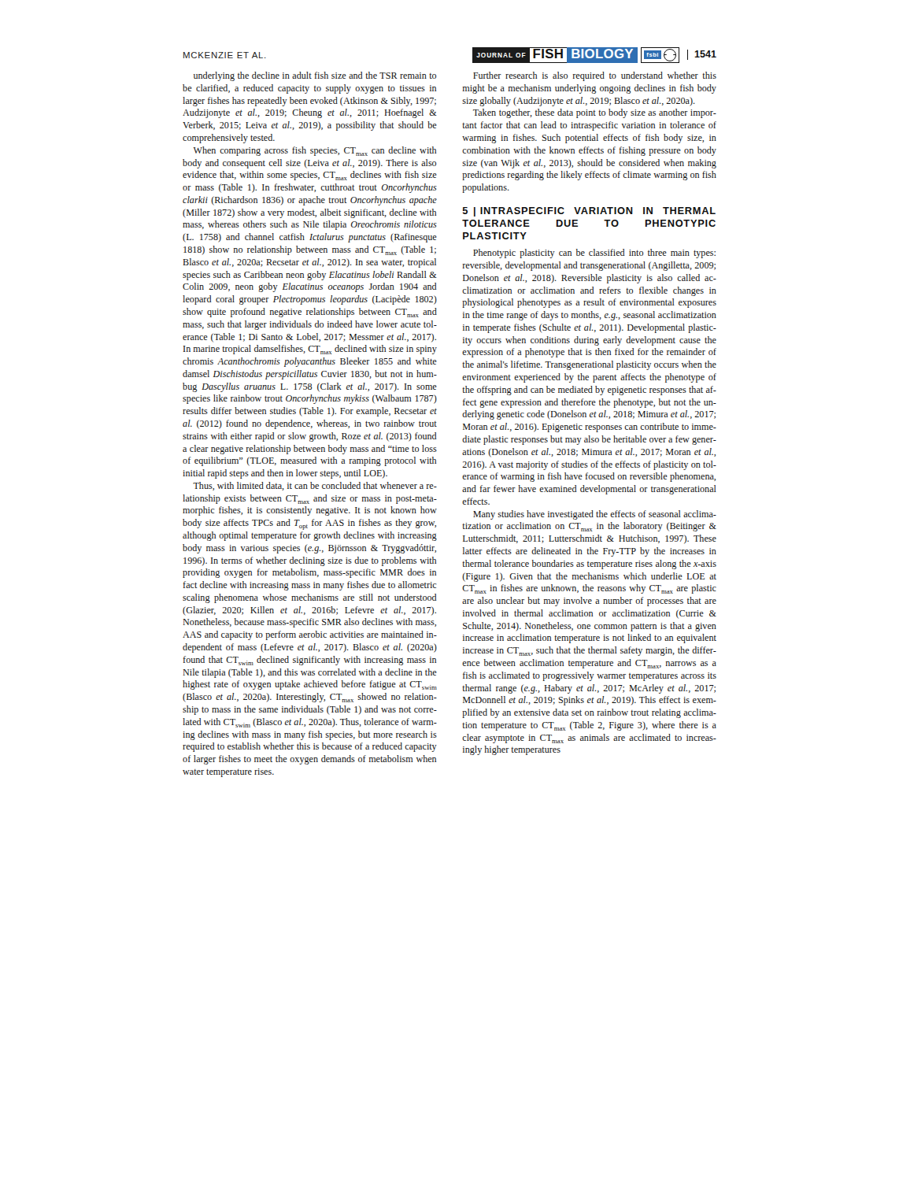McKenzie et al.
Journal of FISH BIOLOGY
fsbi
1541
underlying the decline in adult fish size and the TSR remain to be clarified, a reduced capacity to supply oxygen to tissues in larger fishes has repeatedly been evoked (Atkinson & Sibly, 1997; Audzijonyte et al., 2019; Cheung et al., 2011; Hoefnagel & Verberk, 2015; Leiva et al., 2019), a possibility that should be comprehensively tested.
When comparing across fish species, CTmax can decline with body and consequent cell size (Leiva et al., 2019). There is also evidence that, within some species, CTmax declines with fish size or mass (Table 1). In freshwater, cutthroat trout Oncorhynchus clarkii (Richardson 1836) or apache trout Oncorhynchus apache (Miller 1872) show a very modest, albeit significant, decline with mass, whereas others such as Nile tilapia Oreochromis niloticus (L. 1758) and channel catfish Ictalurus punctatus (Rafinesque 1818) show no relationship between mass and CTmax (Table 1; Blasco et al., 2020a; Recsetar et al., 2012). In sea water, tropical species such as Caribbean neon goby Elacatinus lobeli Randall & Colin 2009, neon goby Elacatinus oceanops Jordan 1904 and leopard coral grouper Plectropomus leopardus (Lacipède 1802) show quite profound negative relationships between CTmax and mass, such that larger individuals do indeed have lower acute tolerance (Table 1; Di Santo & Lobel, 2017; Messmer et al., 2017). In marine tropical damselfishes, CTmax declined with size in spiny chromis Acanthochromis polyacanthus Bleeker 1855 and white damsel Dischistodus perspicillatus Cuvier 1830, but not in humbug Dascyllus aruanus L. 1758 (Clark et al., 2017). In some species like rainbow trout Oncorhynchus mykiss (Walbaum 1787) results differ between studies (Table 1). For example, Recsetar et al. (2012) found no dependence, whereas, in two rainbow trout strains with either rapid or slow growth, Roze et al. (2013) found a clear negative relationship between body mass and “time to loss of equilibrium” (TLOE, measured with a ramping protocol with initial rapid steps and then in lower steps, until LOE).
Thus, with limited data, it can be concluded that whenever a relationship exists between CTmax and size or mass in post-metamorphic fishes, it is consistently negative. It is not known how body size affects TPCs and Topt for AAS in fishes as they grow, although optimal temperature for growth declines with increasing body mass in various species (e.g., Björnsson & Tryggvadóttir, 1996). In terms of whether declining size is due to problems with providing oxygen for metabolism, mass-specific MMR does in fact decline with increasing mass in many fishes due to allometric scaling phenomena whose mechanisms are still not understood (Glazier, 2020; Killen et al., 2016b; Lefevre et al., 2017). Nonetheless, because mass-specific SMR also declines with mass, AAS and capacity to perform aerobic activities are maintained independent of mass (Lefevre et al., 2017). Blasco et al. (2020a) found that CTswim declined significantly with increasing mass in Nile tilapia (Table 1), and this was correlated with a decline in the highest rate of oxygen uptake achieved before fatigue at CTswim (Blasco et al., 2020a). Interestingly, CTmax showed no relationship to mass in the same individuals (Table 1) and was not correlated with CTswim (Blasco et al., 2020a). Thus, tolerance of warming declines with mass in many fish species, but more research is required to establish whether this is because of a reduced capacity of larger fishes to meet the oxygen demands of metabolism when water temperature rises.
Further research is also required to understand whether this might be a mechanism underlying ongoing declines in fish body size globally (Audzijonyte et al., 2019; Blasco et al., 2020a).
Taken together, these data point to body size as another important factor that can lead to intraspecific variation in tolerance of warming in fishes. Such potential effects of fish body size, in combination with the known effects of fishing pressure on body size (van Wijk et al., 2013), should be considered when making predictions regarding the likely effects of climate warming on fish populations.
5|INTRASPECIFIC VARIATION IN THERMAL TOLERANCE DUE TO PHENOTYPIC PLASTICITY
Phenotypic plasticity can be classified into three main types: reversible, developmental and transgenerational (Angilletta, 2009; Donelson et al., 2018). Reversible plasticity is also called acclimatization or acclimation and refers to flexible changes in physiological phenotypes as a result of environmental exposures in the time range of days to months, e.g., seasonal acclimatization in temperate fishes (Schulte et al., 2011). Developmental plasticity occurs when conditions during early development cause the expression of a phenotype that is then fixed for the remainder of the animal's lifetime. Transgenerational plasticity occurs when the environment experienced by the parent affects the phenotype of the offspring and can be mediated by epigenetic responses that affect gene expression and therefore the phenotype, but not the underlying genetic code (Donelson et al., 2018; Mimura et al., 2017; Moran et al., 2016). Epigenetic responses can contribute to immediate plastic responses but may also be heritable over a few generations (Donelson et al., 2018; Mimura et al., 2017; Moran et al., 2016). A vast majority of studies of the effects of plasticity on tolerance of warming in fish have focused on reversible phenomena, and far fewer have examined developmental or transgenerational effects.
Many studies have investigated the effects of seasonal acclimatization or acclimation on CTmax in the laboratory (Beitinger & Lutterschmidt, 2011; Lutterschmidt & Hutchison, 1997). These latter effects are delineated in the Fry-TTP by the increases in thermal tolerance boundaries as temperature rises along the x-axis (Figure 1). Given that the mechanisms which underlie LOE at CTmax in fishes are unknown, the reasons why CTmax are plastic are also unclear but may involve a number of processes that are involved in thermal acclimation or acclimatization (Currie & Schulte, 2014). Nonetheless, one common pattern is that a given increase in acclimation temperature is not linked to an equivalent increase in CTmax, such that the thermal safety margin, the difference between acclimation temperature and CTmax, narrows as a fish is acclimated to progressively warmer temperatures across its thermal range (e.g., Habary et al., 2017; McArley et al., 2017; McDonnell et al., 2019; Spinks et al., 2019). This effect is exemplified by an extensive data set on rainbow trout relating acclimation temperature to CTmax (Table 2, Figure 3), where there is a clear asymptote in CTmax as animals are acclimated to increasingly higher temperatures